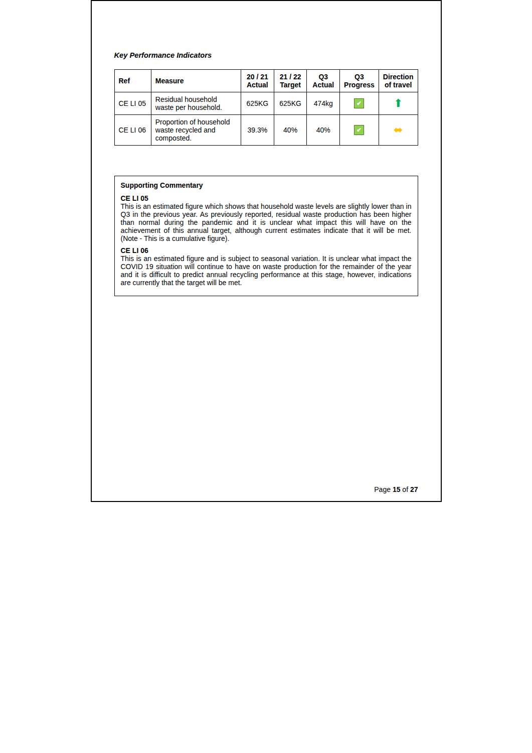Key Performance Indicators
| Ref | Measure | 20 / 21 Actual | 21 / 22 Target | Q3 Actual | Q3 Progress | Direction of travel |
| --- | --- | --- | --- | --- | --- | --- |
| CE LI 05 | Residual household waste per household. | 625KG | 625KG | 474kg | ✔ | ⬆ |
| CE LI 06 | Proportion of household waste recycled and composted. | 39.3% | 40% | 40% | ✔ | ⬌ |
Supporting Commentary
CE LI 05
This is an estimated figure which shows that household waste levels are slightly lower than in Q3 in the previous year. As previously reported, residual waste production has been higher than normal during the pandemic and it is unclear what impact this will have on the achievement of this annual target, although current estimates indicate that it will be met. (Note - This is a cumulative figure).
CE LI 06
This is an estimated figure and is subject to seasonal variation. It is unclear what impact the COVID 19 situation will continue to have on waste production for the remainder of the year and it is difficult to predict annual recycling performance at this stage, however, indications are currently that the target will be met.
Page 15 of 27